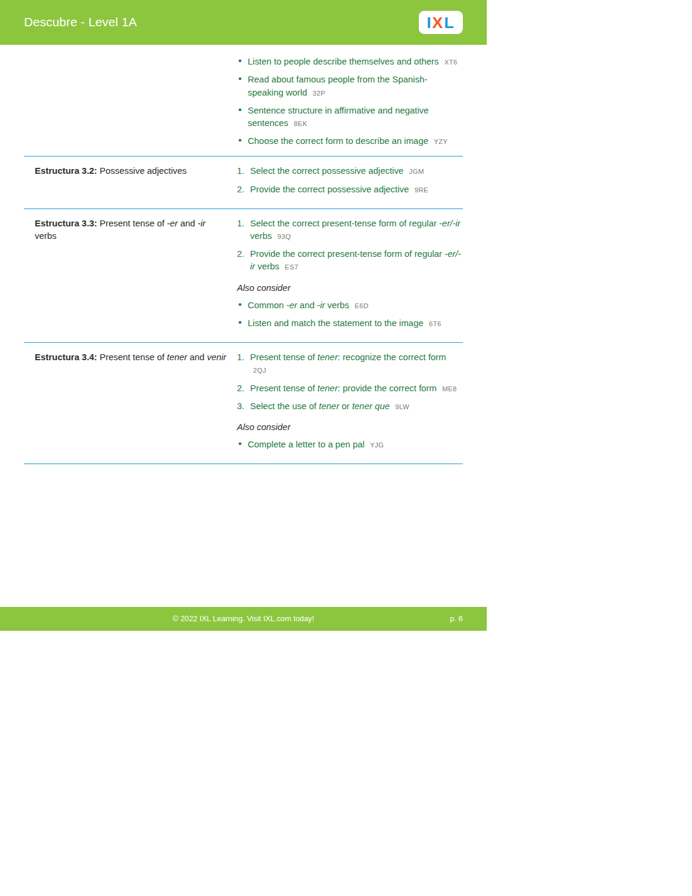Descubre - Level 1A
IXL
Listen to people describe themselves and others XT6
Read about famous people from the Spanish-speaking world 32P
Sentence structure in affirmative and negative sentences 8EK
Choose the correct form to describe an image YZY
Estructura 3.2: Possessive adjectives
Select the correct possessive adjective JGM
Provide the correct possessive adjective 9RE
Estructura 3.3: Present tense of -er and -ir verbs
Select the correct present-tense form of regular -er/-ir verbs 93Q
Provide the correct present-tense form of regular -er/-ir verbs ES7
Also consider
Common -er and -ir verbs E6D
Listen and match the statement to the image 6T6
Estructura 3.4: Present tense of tener and venir
Present tense of tener: recognize the correct form 2QJ
Present tense of tener: provide the correct form ME8
Select the use of tener or tener que 9LW
Also consider
Complete a letter to a pen pal YJG
© 2022 IXL Learning. Visit IXL.com today!
p. 6